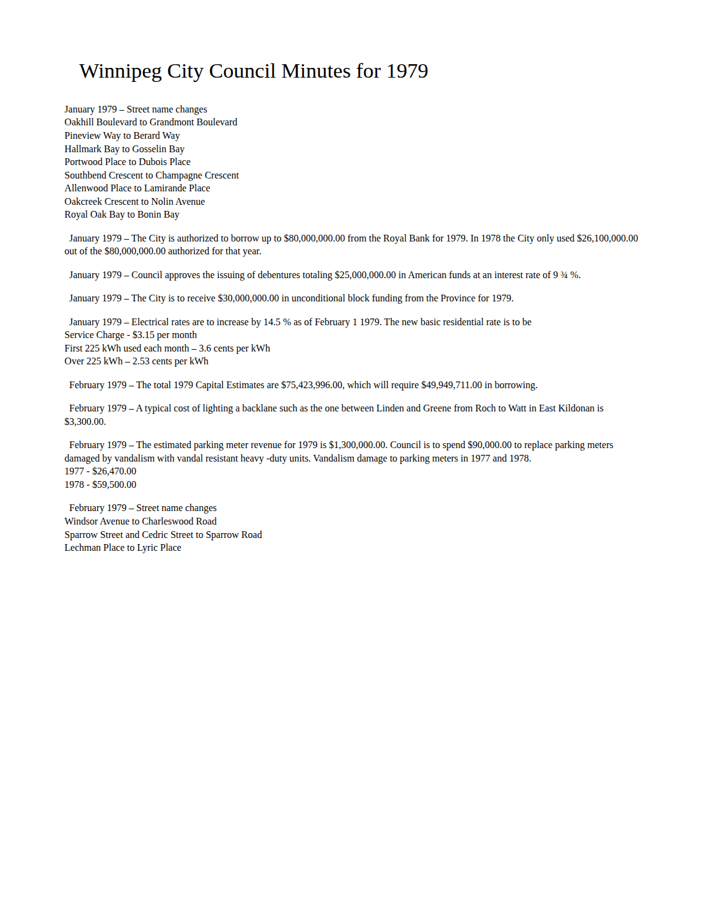Winnipeg City Council Minutes for 1979
January 1979 – Street name changes
Oakhill Boulevard to Grandmont Boulevard
Pineview Way to Berard Way
Hallmark Bay to Gosselin Bay
Portwood Place to Dubois Place
Southbend Crescent to Champagne Crescent
Allenwood Place to Lamirande Place
Oakcreek Crescent to Nolin Avenue
Royal Oak Bay to Bonin Bay
January 1979 – The City is authorized to borrow up to $80,000,000.00 from the Royal Bank for 1979. In 1978 the City only used $26,100,000.00 out of the $80,000,000.00 authorized for that year.
January 1979 – Council approves the issuing of debentures totaling $25,000,000.00 in American funds at an interest rate of 9 ¾ %.
January 1979 – The City is to receive $30,000,000.00 in unconditional block funding from the Province for 1979.
January 1979 – Electrical rates are to increase by 14.5 % as of February 1 1979. The new basic residential rate is to be
Service Charge - $3.15 per month
First 225 kWh used each month – 3.6 cents per kWh
Over 225 kWh – 2.53 cents per kWh
February 1979 – The total 1979 Capital Estimates are $75,423,996.00, which will require $49,949,711.00 in borrowing.
February 1979 – A typical cost of lighting a backlane such as the one between Linden and Greene from Roch to Watt in East Kildonan is $3,300.00.
February 1979 – The estimated parking meter revenue for 1979 is $1,300,000.00. Council is to spend $90,000.00 to replace parking meters damaged by vandalism with vandal resistant heavy -duty units. Vandalism damage to parking meters in 1977 and 1978.
1977 - $26,470.00
1978 - $59,500.00
February 1979 – Street name changes
Windsor Avenue to Charleswood Road
Sparrow Street and Cedric Street to Sparrow Road
Lechman Place to Lyric Place